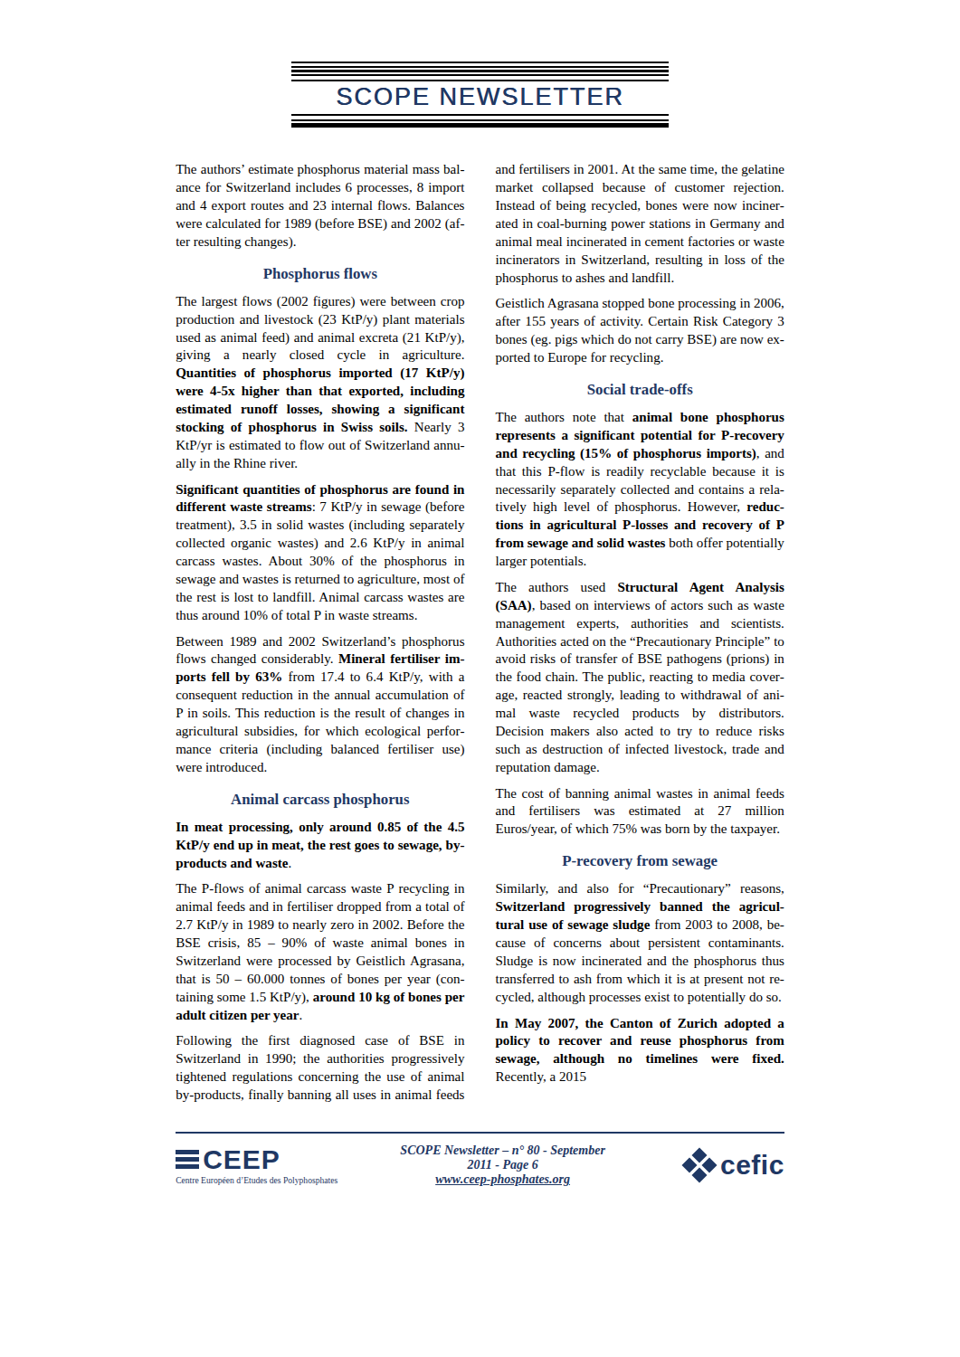SCOPE NEWSLETTER
The authors’ estimate phosphorus material mass balance for Switzerland includes 6 processes, 8 import and 4 export routes and 23 internal flows. Balances were calculated for 1989 (before BSE) and 2002 (after resulting changes).
Phosphorus flows
The largest flows (2002 figures) were between crop production and livestock (23 KtP/y) plant materials used as animal feed) and animal excreta (21 KtP/y), giving a nearly closed cycle in agriculture. Quantities of phosphorus imported (17 KtP/y) were 4-5x higher than that exported, including estimated runoff losses, showing a significant stocking of phosphorus in Swiss soils. Nearly 3 KtP/yr is estimated to flow out of Switzerland annually in the Rhine river.
Significant quantities of phosphorus are found in different waste streams: 7 KtP/y in sewage (before treatment), 3.5 in solid wastes (including separately collected organic wastes) and 2.6 KtP/y in animal carcass wastes. About 30% of the phosphorus in sewage and wastes is returned to agriculture, most of the rest is lost to landfill. Animal carcass wastes are thus around 10% of total P in waste streams.
Between 1989 and 2002 Switzerland’s phosphorus flows changed considerably. Mineral fertiliser imports fell by 63% from 17.4 to 6.4 KtP/y, with a consequent reduction in the annual accumulation of P in soils. This reduction is the result of changes in agricultural subsidies, for which ecological performance criteria (including balanced fertiliser use) were introduced.
Animal carcass phosphorus
In meat processing, only around 0.85 of the 4.5 KtP/y end up in meat, the rest goes to sewage, by-products and waste.
The P-flows of animal carcass waste P recycling in animal feeds and in fertiliser dropped from a total of 2.7 KtP/y in 1989 to nearly zero in 2002. Before the BSE crisis, 85 – 90% of waste animal bones in Switzerland were processed by Geistlich Agrasana, that is 50 – 60.000 tonnes of bones per year (containing some 1.5 KtP/y), around 10 kg of bones per adult citizen per year.
Following the first diagnosed case of BSE in Switzerland in 1990; the authorities progressively tightened regulations concerning the use of animal by-products, finally banning all uses in animal feeds and fertilisers in 2001. At the same time, the gelatine market collapsed because of customer rejection. Instead of being recycled, bones were now incinerated in coal-burning power stations in Germany and animal meal incinerated in cement factories or waste incinerators in Switzerland, resulting in loss of the phosphorus to ashes and landfill.
Geistlich Agrasana stopped bone processing in 2006, after 155 years of activity. Certain Risk Category 3 bones (eg. pigs which do not carry BSE) are now exported to Europe for recycling.
Social trade-offs
The authors note that animal bone phosphorus represents a significant potential for P-recovery and recycling (15% of phosphorus imports), and that this P-flow is readily recyclable because it is necessarily separately collected and contains a relatively high level of phosphorus. However, reductions in agricultural P-losses and recovery of P from sewage and solid wastes both offer potentially larger potentials.
The authors used Structural Agent Analysis (SAA), based on interviews of actors such as waste management experts, authorities and scientists. Authorities acted on the “Precautionary Principle” to avoid risks of transfer of BSE pathogens (prions) in the food chain. The public, reacting to media coverage, reacted strongly, leading to withdrawal of animal waste recycled products by distributors. Decision makers also acted to try to reduce risks such as destruction of infected livestock, trade and reputation damage.
The cost of banning animal wastes in animal feeds and fertilisers was estimated at 27 million Euros/year, of which 75% was born by the taxpayer.
P-recovery from sewage
Similarly, and also for “Precautionary” reasons, Switzerland progressively banned the agricultural use of sewage sludge from 2003 to 2008, because of concerns about persistent contaminants. Sludge is now incinerated and the phosphorus thus transferred to ash from which it is at present not recycled, although processes exist to potentially do so.
In May 2007, the Canton of Zurich adopted a policy to recover and reuse phosphorus from sewage, although no timelines were fixed. Recently, a 2015
CEEP
Centre Européen d’Etudes des Polyphosphates
SCOPE Newsletter – n° 80 - September 2011 - Page 6
www.ceep-phosphates.org
cefic